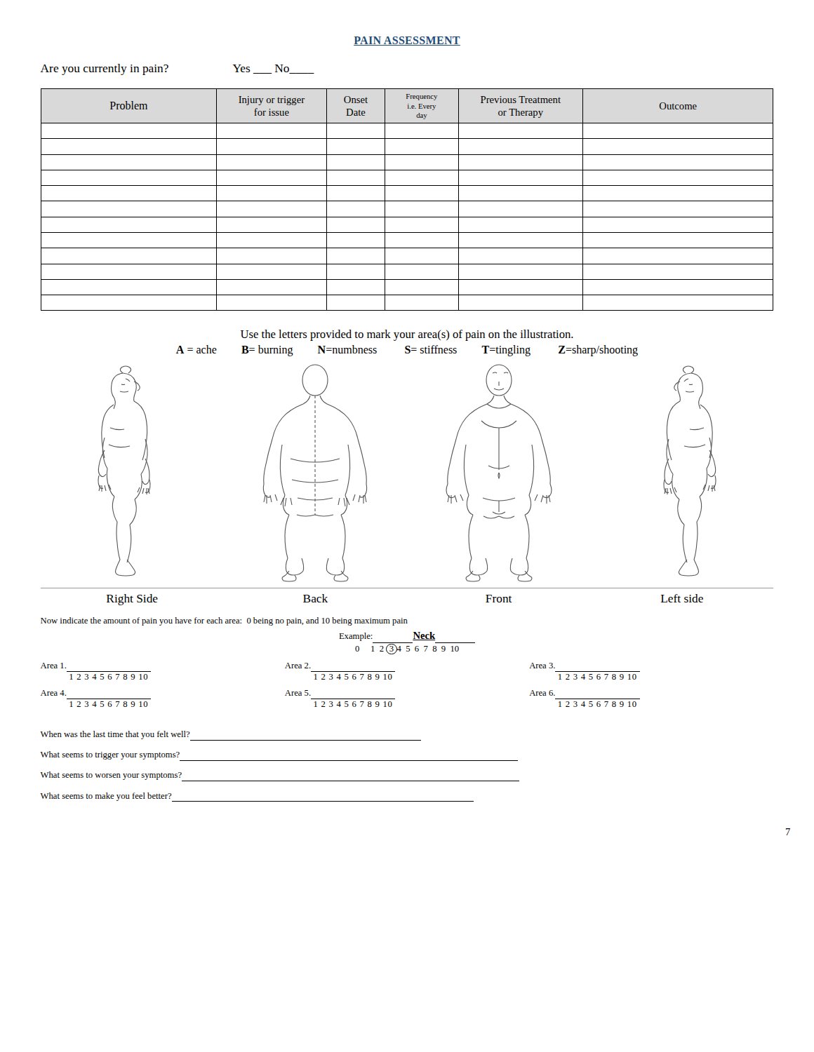PAIN ASSESSMENT
Are you currently in pain? Yes ___ No____
| Problem | Injury or trigger for issue | Onset Date | Frequency i.e. Every day | Previous Treatment or Therapy | Outcome |
| --- | --- | --- | --- | --- | --- |
Use the letters provided to mark your area(s) of pain on the illustration.
A = ache B= burning N=numbness S= stiffness T=tingling Z=sharp/shooting
Right Side Back Front Left side
Now indicate the amount of pain you have for each area: 0 being no pain, and 10 being maximum pain
Example: Neck
0 1 2 34 5 6 7 8 9 10
| Area 1. 1 2 3 4 5 6 7 8 9 10 | Area 2. 1 2 3 4 5 6 7 8 9 10 | Area 3. 1 2 3 4 5 6 7 8 9 10 |
| Area 4. 1 2 3 4 5 6 7 8 9 10 | Area 5. 1 2 3 4 5 6 7 8 9 10 | Area 6. 1 2 3 4 5 6 7 8 9 10 |
When was the last time that you felt well?
What seems to trigger your symptoms?
What seems to worsen your symptoms?
What seems to make you feel better?
7